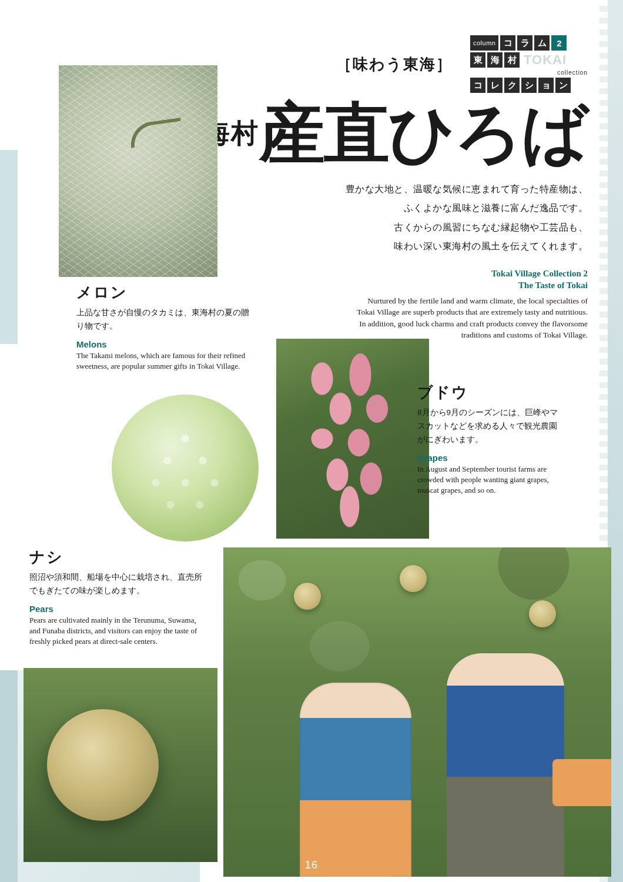column コ ラ ム 2
東 海 村 TOKAI
collection
コ レ ク シ ョ ン
［味わう東海］
東海村 産直ひろば
豊かな大地と、温暖な気候に恵まれて育った特産物は、
ふくよかな風味と滋養に富んだ逸品です。
古くからの風習にちなむ縁起物や工芸品も、
味わい深い東海村の風土を伝えてくれます。
Tokai Village Collection 2
The Taste of Tokai
Nurtured by the fertile land and warm climate, the local specialties of Tokai Village are superb products that are extremely tasty and nutritious. In addition, good luck charms and craft products convey the flavorsome traditions and customs of Tokai Village.
メロン
上品な甘さが自慢のタカミは、東海村の夏の贈り物です。
Melons
The Takami melons, which are famous for their refined sweetness, are popular summer gifts in Tokai Village.
ブドウ
8月から9月のシーズンには、巨峰やマスカットなどを求める人々で観光農園がにぎわいます。
Grapes
In August and September tourist farms are crowded with people wanting giant grapes, muscat grapes, and so on.
ナシ
照沼や須和間、船場を中心に栽培され、直売所でもぎたての味が楽しめます。
Pears
Pears are cultivated mainly in the Terunuma, Suwama, and Funaba districts, and visitors can enjoy the taste of freshly picked pears at direct-sale centers.
16